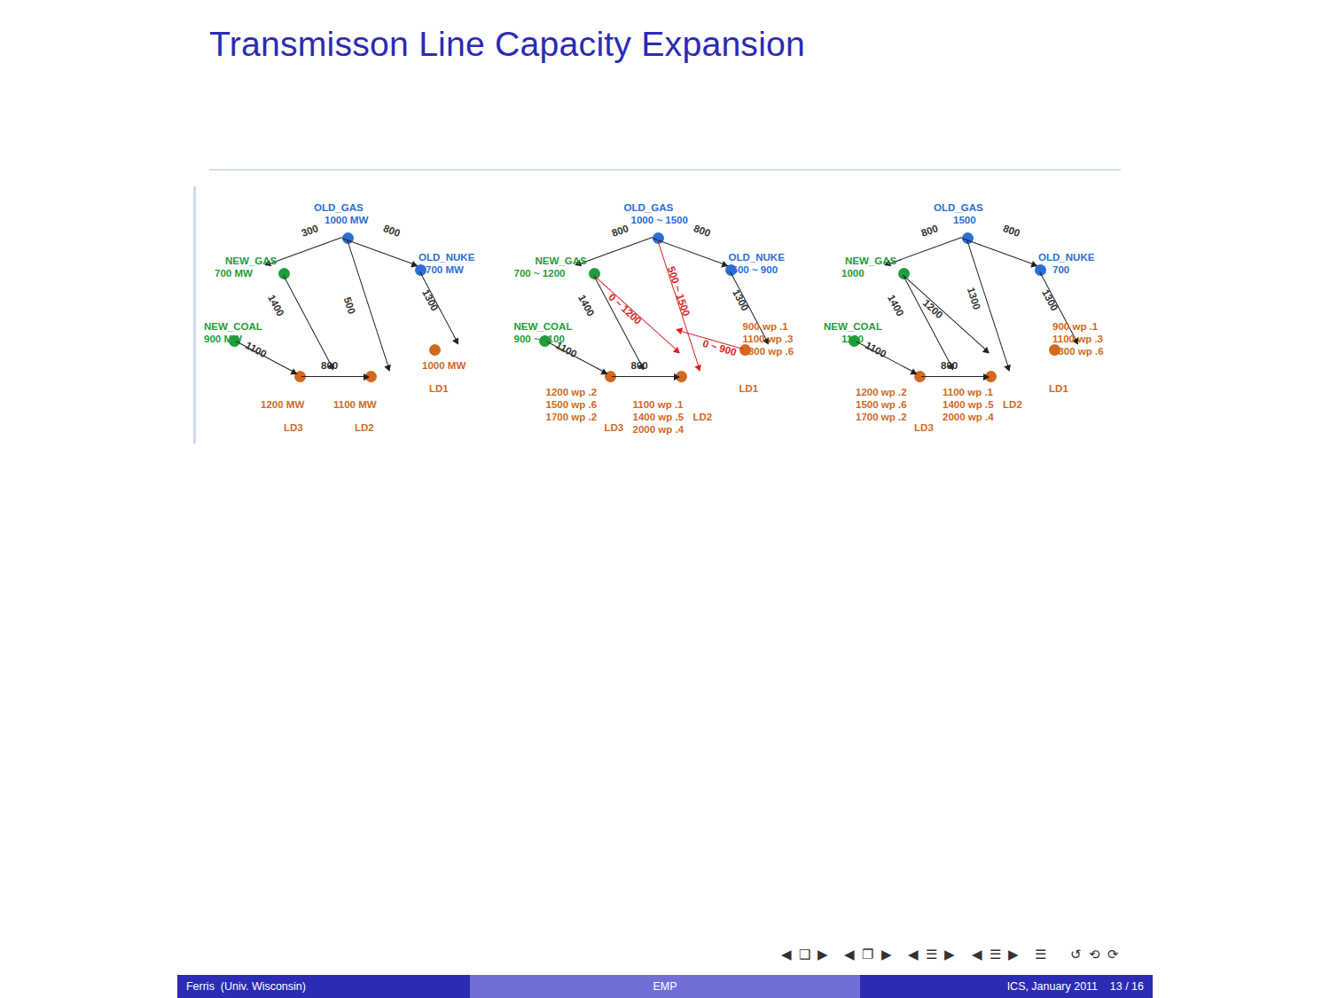Transmisson Line Capacity Expansion
OLD_GAS
1000 MW
OLD_NUKE
700 MW
NEW_GAS
700 MW
NEW_COAL
900 MW
300
800
1400
500
1300
1100
800
1000 MW
LD1
1200 MW
1100 MW
LD3
LD2
OLD_GAS
1000 ~ 1500
OLD_NUKE
500 ~ 900
NEW_GAS
700 ~ 1200
NEW_COAL
900 ~ 1100
800
800
1400
500 ~ 1500
0 ~ 1200
0 ~ 900
1300
1100
800
900 wp .1
1100 wp .3
1300 wp .6
LD1
1200 wp .2
1500 wp .6
1700 wp .2
LD3
1100 wp .1
1400 wp .5
2000 wp .4
LD2
OLD_GAS
1500
OLD_NUKE
700
NEW_GAS
1000
NEW_COAL
1100
800
800
1400
1300
1200
1300
1100
800
900 wp .1
1100 wp .3
1300 wp .6
LD1
1200 wp .2
1500 wp .6
1700 wp .2
LD3
1100 wp .1
1400 wp .5
2000 wp .4
LD2
◀ ❑ ▶ ◀ ❐ ▶ ◀ ☰ ▶ ◀ ☰ ▶ ☰ ↺ ⟲ ⟳
Ferris (Univ. Wisconsin)
EMP
ICS, January 2011 13 / 16